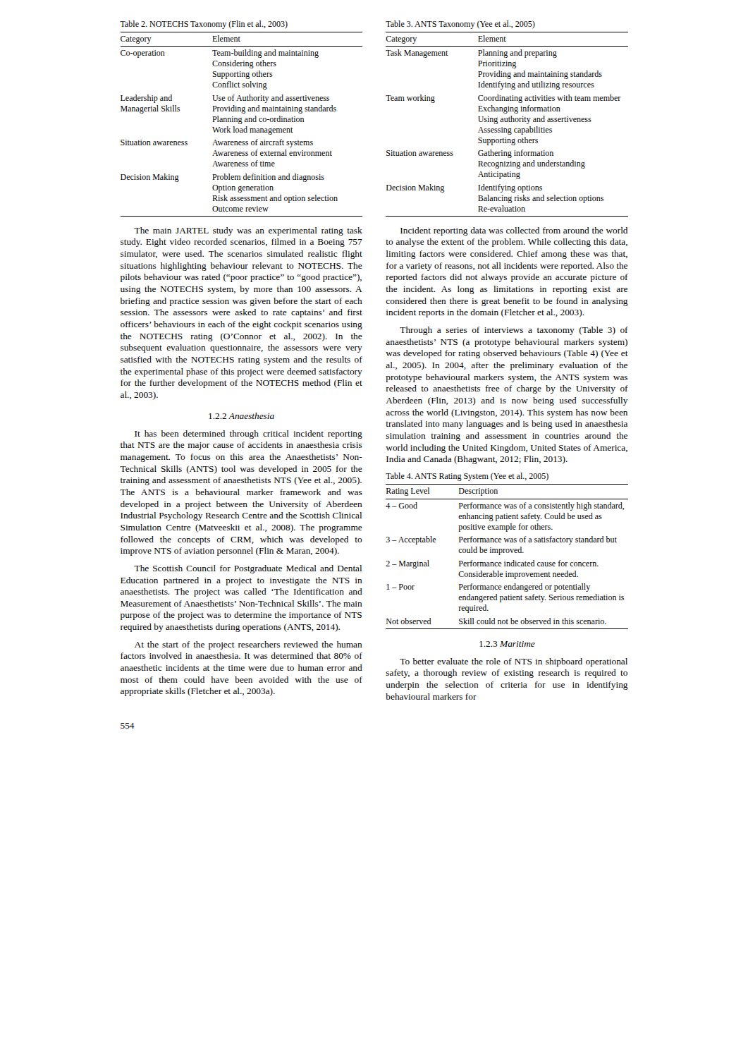Table 2. NOTECHS Taxonomy (Flin et al., 2003)
| Category | Element |
| --- | --- |
| Co-operation | Team-building and maintaining Considering others Supporting others Conflict solving |
| Leadership and Managerial Skills | Use of Authority and assertiveness Providing and maintaining standards Planning and co-ordination Work load management |
| Situation awareness | Awareness of aircraft systems Awareness of external environment Awareness of time |
| Decision Making | Problem definition and diagnosis Option generation Risk assessment and option selection Outcome review |
The main JARTEL study was an experimental rating task study. Eight video recorded scenarios, filmed in a Boeing 757 simulator, were used. The scenarios simulated realistic flight situations highlighting behaviour relevant to NOTECHS. The pilots behaviour was rated (“poor practice” to “good practice”), using the NOTECHS system, by more than 100 assessors. A briefing and practice session was given before the start of each session. The assessors were asked to rate captains’ and first officers’ behaviours in each of the eight cockpit scenarios using the NOTECHS rating (O’Connor et al., 2002). In the subsequent evaluation questionnaire, the assessors were very satisfied with the NOTECHS rating system and the results of the experimental phase of this project were deemed satisfactory for the further development of the NOTECHS method (Flin et al., 2003).
1.2.2 Anaesthesia
It has been determined through critical incident reporting that NTS are the major cause of accidents in anaesthesia crisis management. To focus on this area the Anaesthetists’ Non-Technical Skills (ANTS) tool was developed in 2005 for the training and assessment of anaesthetists NTS (Yee et al., 2005). The ANTS is a behavioural marker framework and was developed in a project between the University of Aberdeen Industrial Psychology Research Centre and the Scottish Clinical Simulation Centre (Matveeskii et al., 2008). The programme followed the concepts of CRM, which was developed to improve NTS of aviation personnel (Flin & Maran, 2004).
The Scottish Council for Postgraduate Medical and Dental Education partnered in a project to investigate the NTS in anaesthetists. The project was called ‘The Identification and Measurement of Anaesthetists’ Non-Technical Skills’. The main purpose of the project was to determine the importance of NTS required by anaesthetists during operations (ANTS, 2014).
At the start of the project researchers reviewed the human factors involved in anaesthesia. It was determined that 80% of anaesthetic incidents at the time were due to human error and most of them could have been avoided with the use of appropriate skills (Fletcher et al., 2003a).
Table 3. ANTS Taxonomy (Yee et al., 2005)
| Category | Element |
| --- | --- |
| Task Management | Planning and preparing Prioritizing Providing and maintaining standards Identifying and utilizing resources |
| Team working | Coordinating activities with team member Exchanging information Using authority and assertiveness Assessing capabilities Supporting others |
| Situation awareness | Gathering information Recognizing and understanding Anticipating |
| Decision Making | Identifying options Balancing risks and selection options Re-evaluation |
Incident reporting data was collected from around the world to analyse the extent of the problem. While collecting this data, limiting factors were considered. Chief among these was that, for a variety of reasons, not all incidents were reported. Also the reported factors did not always provide an accurate picture of the incident. As long as limitations in reporting exist are considered then there is great benefit to be found in analysing incident reports in the domain (Fletcher et al., 2003).
Through a series of interviews a taxonomy (Table 3) of anaesthetists’ NTS (a prototype behavioural markers system) was developed for rating observed behaviours (Table 4) (Yee et al., 2005). In 2004, after the preliminary evaluation of the prototype behavioural markers system, the ANTS system was released to anaesthetists free of charge by the University of Aberdeen (Flin, 2013) and is now being used successfully across the world (Livingston, 2014). This system has now been translated into many languages and is being used in anaesthesia simulation training and assessment in countries around the world including the United Kingdom, United States of America, India and Canada (Bhagwant, 2012; Flin, 2013).
Table 4. ANTS Rating System (Yee et al., 2005)
| Rating Level | Description |
| --- | --- |
| 4 – Good | Performance was of a consistently high standard, enhancing patient safety. Could be used as positive example for others. |
| 3 – Acceptable | Performance was of a satisfactory standard but could be improved. |
| 2 – Marginal | Performance indicated cause for concern. Considerable improvement needed. |
| 1 – Poor | Performance endangered or potentially endangered patient safety. Serious remediation is required. |
| Not observed | Skill could not be observed in this scenario. |
1.2.3 Maritime
To better evaluate the role of NTS in shipboard operational safety, a thorough review of existing research is required to underpin the selection of criteria for use in identifying behavioural markers for
554